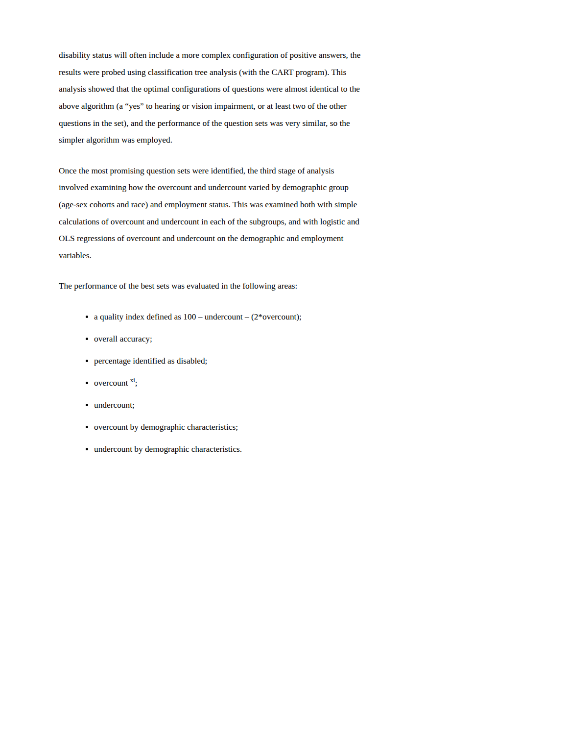disability status will often include a more complex configuration of positive answers, the results were probed using classification tree analysis (with the CART program). This analysis showed that the optimal configurations of questions were almost identical to the above algorithm (a “yes” to hearing or vision impairment, or at least two of the other questions in the set), and the performance of the question sets was very similar, so the simpler algorithm was employed.
Once the most promising question sets were identified, the third stage of analysis involved examining how the overcount and undercount varied by demographic group (age-sex cohorts and race) and employment status. This was examined both with simple calculations of overcount and undercount in each of the subgroups, and with logistic and OLS regressions of overcount and undercount on the demographic and employment variables.
The performance of the best sets was evaluated in the following areas:
a quality index defined as 100 – undercount – (2*overcount);
overall accuracy;
percentage identified as disabled;
overcount xi;
undercount;
overcount by demographic characteristics;
undercount by demographic characteristics.